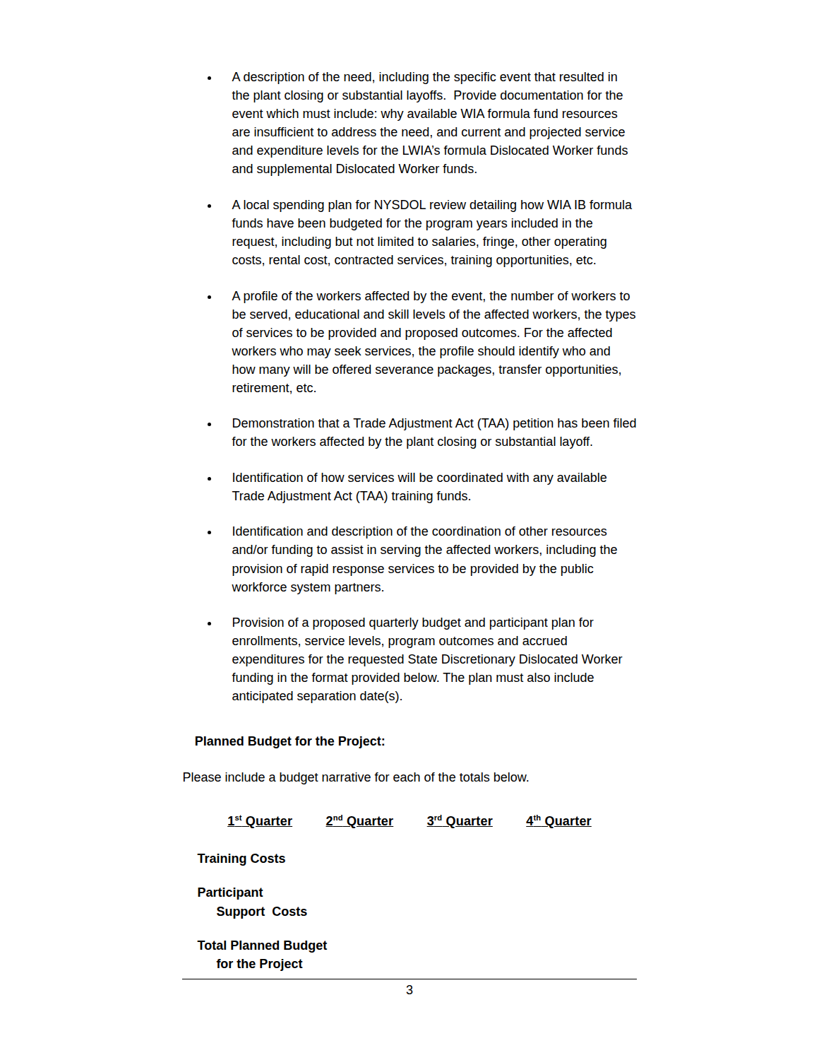A description of the need, including the specific event that resulted in the plant closing or substantial layoffs. Provide documentation for the event which must include: why available WIA formula fund resources are insufficient to address the need, and current and projected service and expenditure levels for the LWIA’s formula Dislocated Worker funds and supplemental Dislocated Worker funds.
A local spending plan for NYSDOL review detailing how WIA IB formula funds have been budgeted for the program years included in the request, including but not limited to salaries, fringe, other operating costs, rental cost, contracted services, training opportunities, etc.
A profile of the workers affected by the event, the number of workers to be served, educational and skill levels of the affected workers, the types of services to be provided and proposed outcomes. For the affected workers who may seek services, the profile should identify who and how many will be offered severance packages, transfer opportunities, retirement, etc.
Demonstration that a Trade Adjustment Act (TAA) petition has been filed for the workers affected by the plant closing or substantial layoff.
Identification of how services will be coordinated with any available Trade Adjustment Act (TAA) training funds.
Identification and description of the coordination of other resources and/or funding to assist in serving the affected workers, including the provision of rapid response services to be provided by the public workforce system partners.
Provision of a proposed quarterly budget and participant plan for enrollments, service levels, program outcomes and accrued expenditures for the requested State Discretionary Dislocated Worker funding in the format provided below. The plan must also include anticipated separation date(s).
Planned Budget for the Project:
Please include a budget narrative for each of the totals below.
1st Quarter 2nd Quarter 3rd Quarter 4th Quarter
Training Costs
ParticipantSupport Costs
Total Planned Budgetfor the Project
3